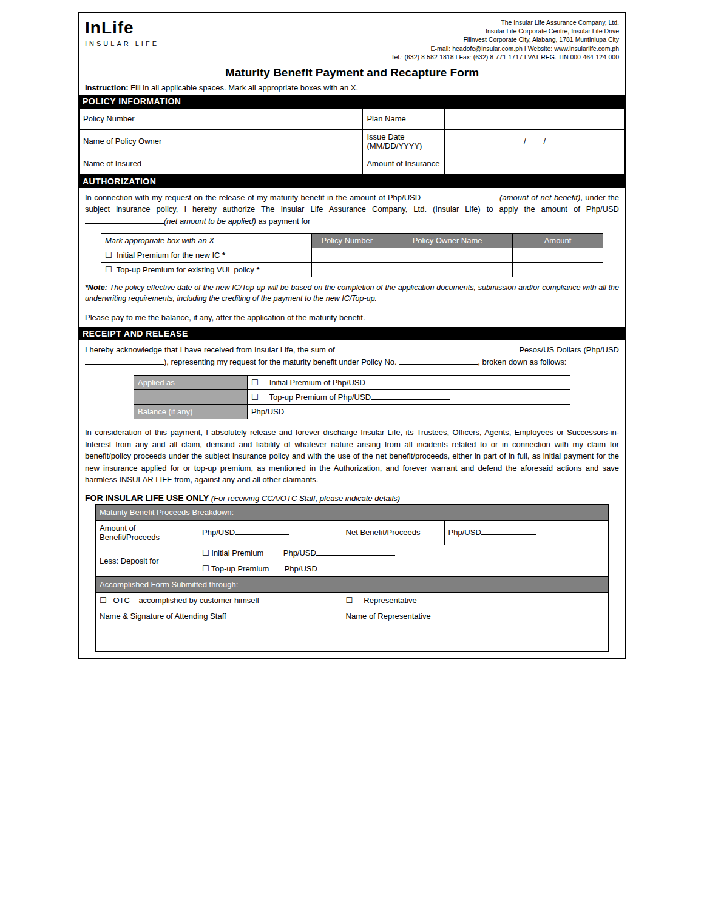InLife INSULAR LIFE
The Insular Life Assurance Company, Ltd.
Insular Life Corporate Centre, Insular Life Drive
Filinvest Corporate City, Alabang, 1781 Muntinlupa City
E-mail: headofc@insular.com.ph I Website: www.insularlife.com.ph
Tel.: (632) 8-582-1818 I Fax: (632) 8-771-1717 I VAT REG. TIN 000-464-124-000
Maturity Benefit Payment and Recapture Form
Instruction: Fill in all applicable spaces. Mark all appropriate boxes with an X.
POLICY INFORMATION
| Policy Number | | Plan Name | |
| Name of Policy Owner | | Issue Date (MM/DD/YYYY) | / / |
| Name of Insured | | Amount of Insurance | |
AUTHORIZATION
In connection with my request on the release of my maturity benefit in the amount of Php/USD (amount of net benefit), under the subject insurance policy, I hereby authorize The Insular Life Assurance Company, Ltd. (Insular Life) to apply the amount of Php/USD (net amount to be applied) as payment for
| Mark appropriate box with an X | Policy Number | Policy Owner Name | Amount |
| ☐ Initial Premium for the new IC * | | | |
| ☐ Top-up Premium for existing VUL policy * | | | |
*Note: The policy effective date of the new IC/Top-up will be based on the completion of the application documents, submission and/or compliance with all the underwriting requirements, including the crediting of the payment to the new IC/Top-up.
Please pay to me the balance, if any, after the application of the maturity benefit.
RECEIPT AND RELEASE
I hereby acknowledge that I have received from Insular Life, the sum of Pesos/US Dollars (Php/USD ), representing my request for the maturity benefit under Policy No. , broken down as follows:
| Applied as | ☐ Initial Premium of Php/USD |
| | ☐ Top-up Premium of Php/USD |
| Balance (if any) | Php/USD |
In consideration of this payment, I absolutely release and forever discharge Insular Life, its Trustees, Officers, Agents, Employees or Successors-in-Interest from any and all claim, demand and liability of whatever nature arising from all incidents related to or in connection with my claim for benefit/policy proceeds under the subject insurance policy and with the use of the net benefit/proceeds, either in part of in full, as initial payment for the new insurance applied for or top-up premium, as mentioned in the Authorization, and forever warrant and defend the aforesaid actions and save harmless INSULAR LIFE from, against any and all other claimants.
FOR INSULAR LIFE USE ONLY (For receiving CCA/OTC Staff, please indicate details)
| Maturity Benefit Proceeds Breakdown: |
| Amount of Benefit/Proceeds | Php/USD | Net Benefit/Proceeds | Php/USD |
| Less: Deposit for | ☐ Initial Premium Php/USD |
| ☐ Top-up Premium Php/USD |
| Accomplished Form Submitted through: |
| ☐ OTC – accomplished by customer himself | ☐ Representative |
| Name & Signature of Attending Staff | Name of Representative |